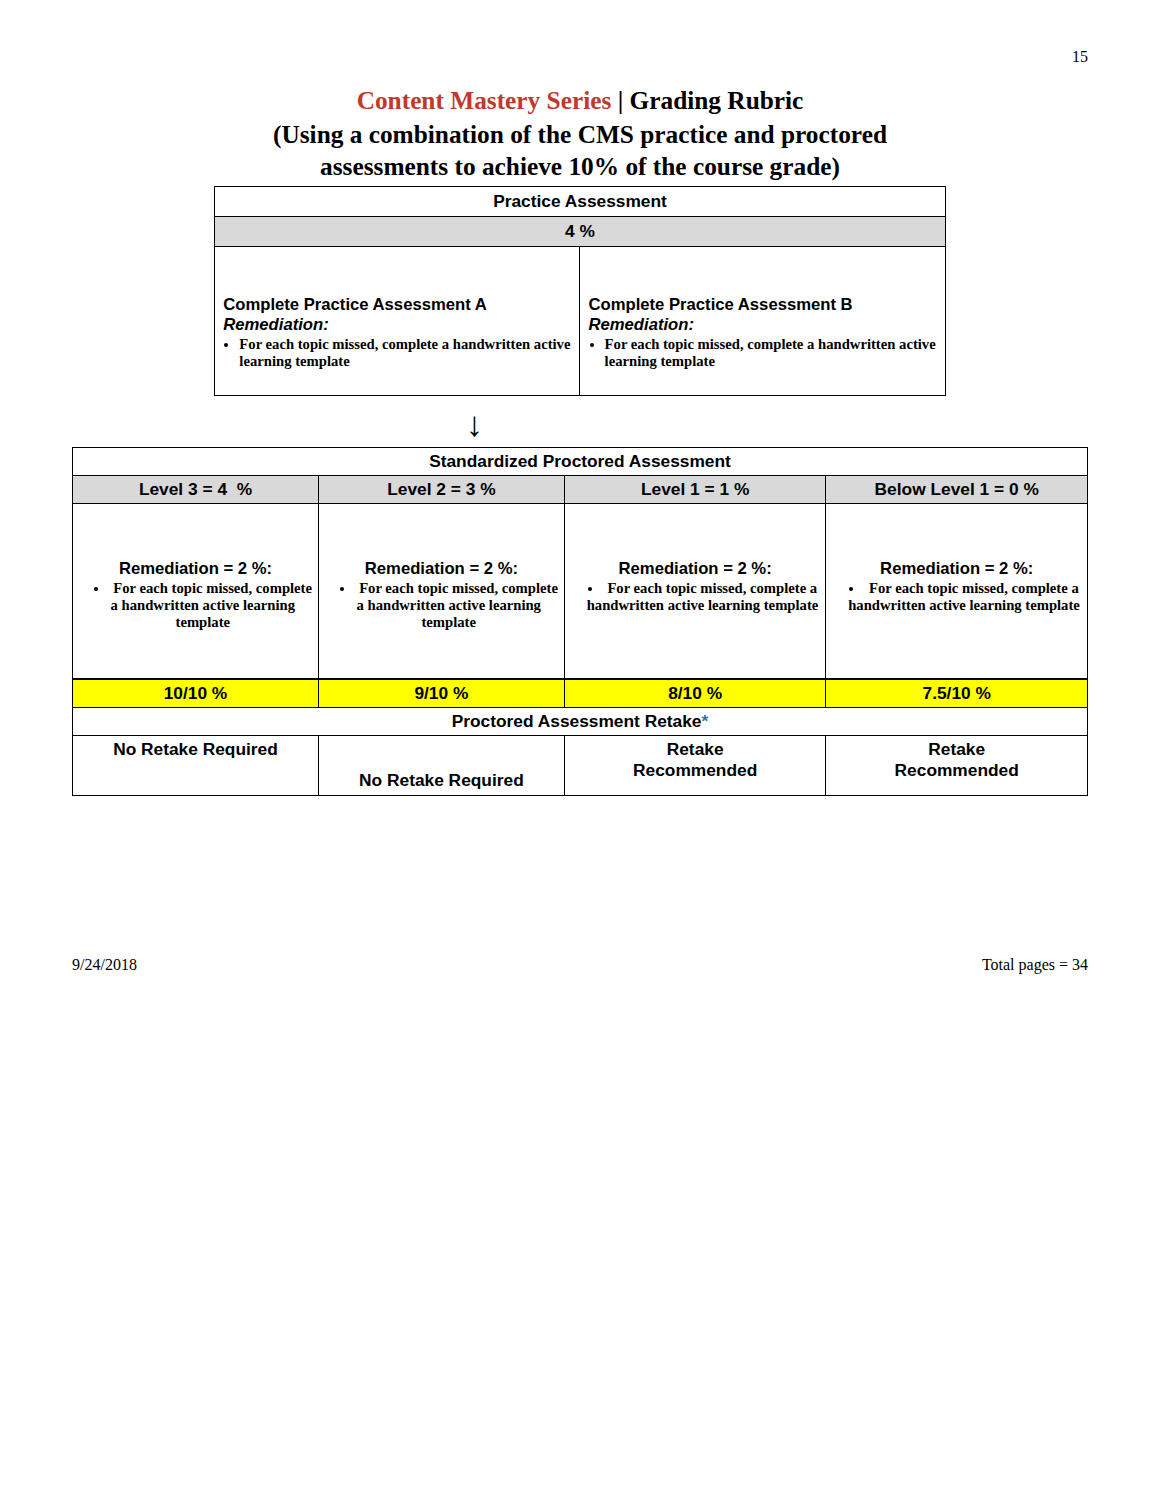15
Content Mastery Series | Grading Rubric
(Using a combination of the CMS practice and proctored
assessments to achieve 10% of the course grade)
| Practice Assessment |
| 4 % |
| Complete Practice Assessment A Remediation: For each topic missed, complete a handwritten active learning template | Complete Practice Assessment B Remediation: For each topic missed, complete a handwritten active learning template |
↓
| Standardized Proctored Assessment |
| Level 3 = 4 % | Level 2 = 3 % | Level 1 = 1 % | Below Level 1 = 0 % |
| Remediation = 2 %: For each topic missed, complete a handwritten active learning template | Remediation = 2 %: For each topic missed, complete a handwritten active learning template | Remediation = 2 %: For each topic missed, complete a handwritten active learning template | Remediation = 2 %: For each topic missed, complete a handwritten active learning template |
| 10/10 % | 9/10 % | 8/10 % | 7.5/10 % |
| Proctored Assessment Retake * |
| No Retake Required | No Retake Required | Retake Recommended | Retake Recommended |
9/24/2018 Total pages = 34